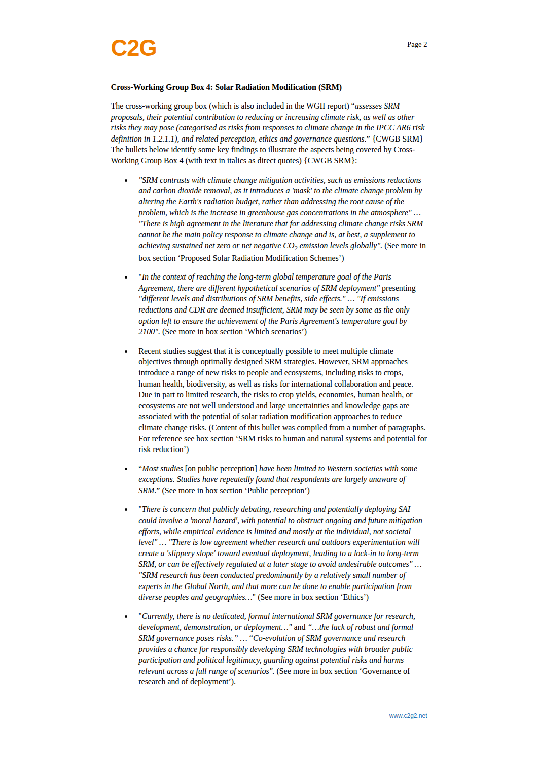C2G
Page 2
Cross-Working Group Box 4: Solar Radiation Modification (SRM)
The cross-working group box (which is also included in the WGII report) “assesses SRM proposals, their potential contribution to reducing or increasing climate risk, as well as other risks they may pose (categorised as risks from responses to climate change in the IPCC AR6 risk definition in 1.2.1.1), and related perception, ethics and governance questions.” {CWGB SRM} The bullets below identify some key findings to illustrate the aspects being covered by Cross-Working Group Box 4 (with text in italics as direct quotes) {CWGB SRM}:
"SRM contrasts with climate change mitigation activities, such as emissions reductions and carbon dioxide removal, as it introduces a 'mask' to the climate change problem by altering the Earth's radiation budget, rather than addressing the root cause of the problem, which is the increase in greenhouse gas concentrations in the atmosphere" … "There is high agreement in the literature that for addressing climate change risks SRM cannot be the main policy response to climate change and is, at best, a supplement to achieving sustained net zero or net negative CO2 emission levels globally". (See more in box section ‘Proposed Solar Radiation Modification Schemes’)
"In the context of reaching the long-term global temperature goal of the Paris Agreement, there are different hypothetical scenarios of SRM deployment" presenting "different levels and distributions of SRM benefits, side effects." … "If emissions reductions and CDR are deemed insufficient, SRM may be seen by some as the only option left to ensure the achievement of the Paris Agreement's temperature goal by 2100". (See more in box section ‘Which scenarios’)
Recent studies suggest that it is conceptually possible to meet multiple climate objectives through optimally designed SRM strategies. However, SRM approaches introduce a range of new risks to people and ecosystems, including risks to crops, human health, biodiversity, as well as risks for international collaboration and peace. Due in part to limited research, the risks to crop yields, economies, human health, or ecosystems are not well understood and large uncertainties and knowledge gaps are associated with the potential of solar radiation modification approaches to reduce climate change risks. (Content of this bullet was compiled from a number of paragraphs. For reference see box section ‘SRM risks to human and natural systems and potential for risk reduction’)
“Most studies [on public perception] have been limited to Western societies with some exceptions. Studies have repeatedly found that respondents are largely unaware of SRM.” (See more in box section ‘Public perception’)
"There is concern that publicly debating, researching and potentially deploying SAI could involve a 'moral hazard', with potential to obstruct ongoing and future mitigation efforts, while empirical evidence is limited and mostly at the individual, not societal level" … "There is low agreement whether research and outdoors experimentation will create a 'slippery slope' toward eventual deployment, leading to a lock-in to long-term SRM, or can be effectively regulated at a later stage to avoid undesirable outcomes" … "SRM research has been conducted predominantly by a relatively small number of experts in the Global North, and that more can be done to enable participation from diverse peoples and geographies…" (See more in box section ‘Ethics’)
"Currently, there is no dedicated, formal international SRM governance for research, development, demonstration, or deployment…" and “…the lack of robust and formal SRM governance poses risks.” … “Co-evolution of SRM governance and research provides a chance for responsibly developing SRM technologies with broader public participation and political legitimacy, guarding against potential risks and harms relevant across a full range of scenarios". (See more in box section ‘Governance of research and of deployment’).
www.c2g2.net